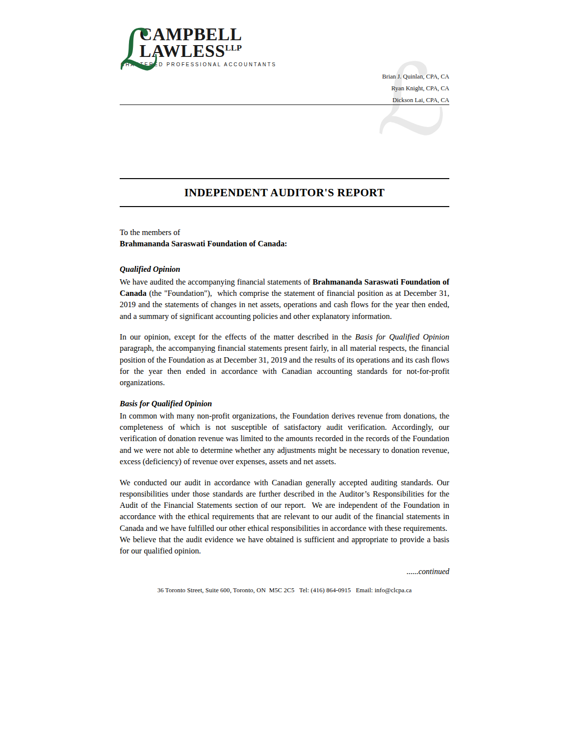ℒ
ℒ
CAMPBELL
LAWLESSLLP
CHARTERED PROFESSIONAL ACCOUNTANTS
Brian J. Quinlan, CPA, CA
Ryan Knight, CPA, CA
Dickson Lai, CPA, CA
INDEPENDENT AUDITOR'S REPORT
To the members of
Brahmananda Saraswati Foundation of Canada:
Qualified Opinion
We have audited the accompanying financial statements of Brahmananda Saraswati Foundation of Canada (the "Foundation"), which comprise the statement of financial position as at December 31, 2019 and the statements of changes in net assets, operations and cash flows for the year then ended, and a summary of significant accounting policies and other explanatory information.
In our opinion, except for the effects of the matter described in the Basis for Qualified Opinion paragraph, the accompanying financial statements present fairly, in all material respects, the financial position of the Foundation as at December 31, 2019 and the results of its operations and its cash flows for the year then ended in accordance with Canadian accounting standards for not-for-profit organizations.
Basis for Qualified Opinion
In common with many non-profit organizations, the Foundation derives revenue from donations, the completeness of which is not susceptible of satisfactory audit verification. Accordingly, our verification of donation revenue was limited to the amounts recorded in the records of the Foundation and we were not able to determine whether any adjustments might be necessary to donation revenue, excess (deficiency) of revenue over expenses, assets and net assets.
We conducted our audit in accordance with Canadian generally accepted auditing standards. Our responsibilities under those standards are further described in the Auditor’s Responsibilities for the Audit of the Financial Statements section of our report. We are independent of the Foundation in accordance with the ethical requirements that are relevant to our audit of the financial statements in Canada and we have fulfilled our other ethical responsibilities in accordance with these requirements. We believe that the audit evidence we have obtained is sufficient and appropriate to provide a basis for our qualified opinion.
......continued
36 Toronto Street, Suite 600, Toronto, ON M5C 2C5 Tel: (416) 864-0915 Email: info@clcpa.ca